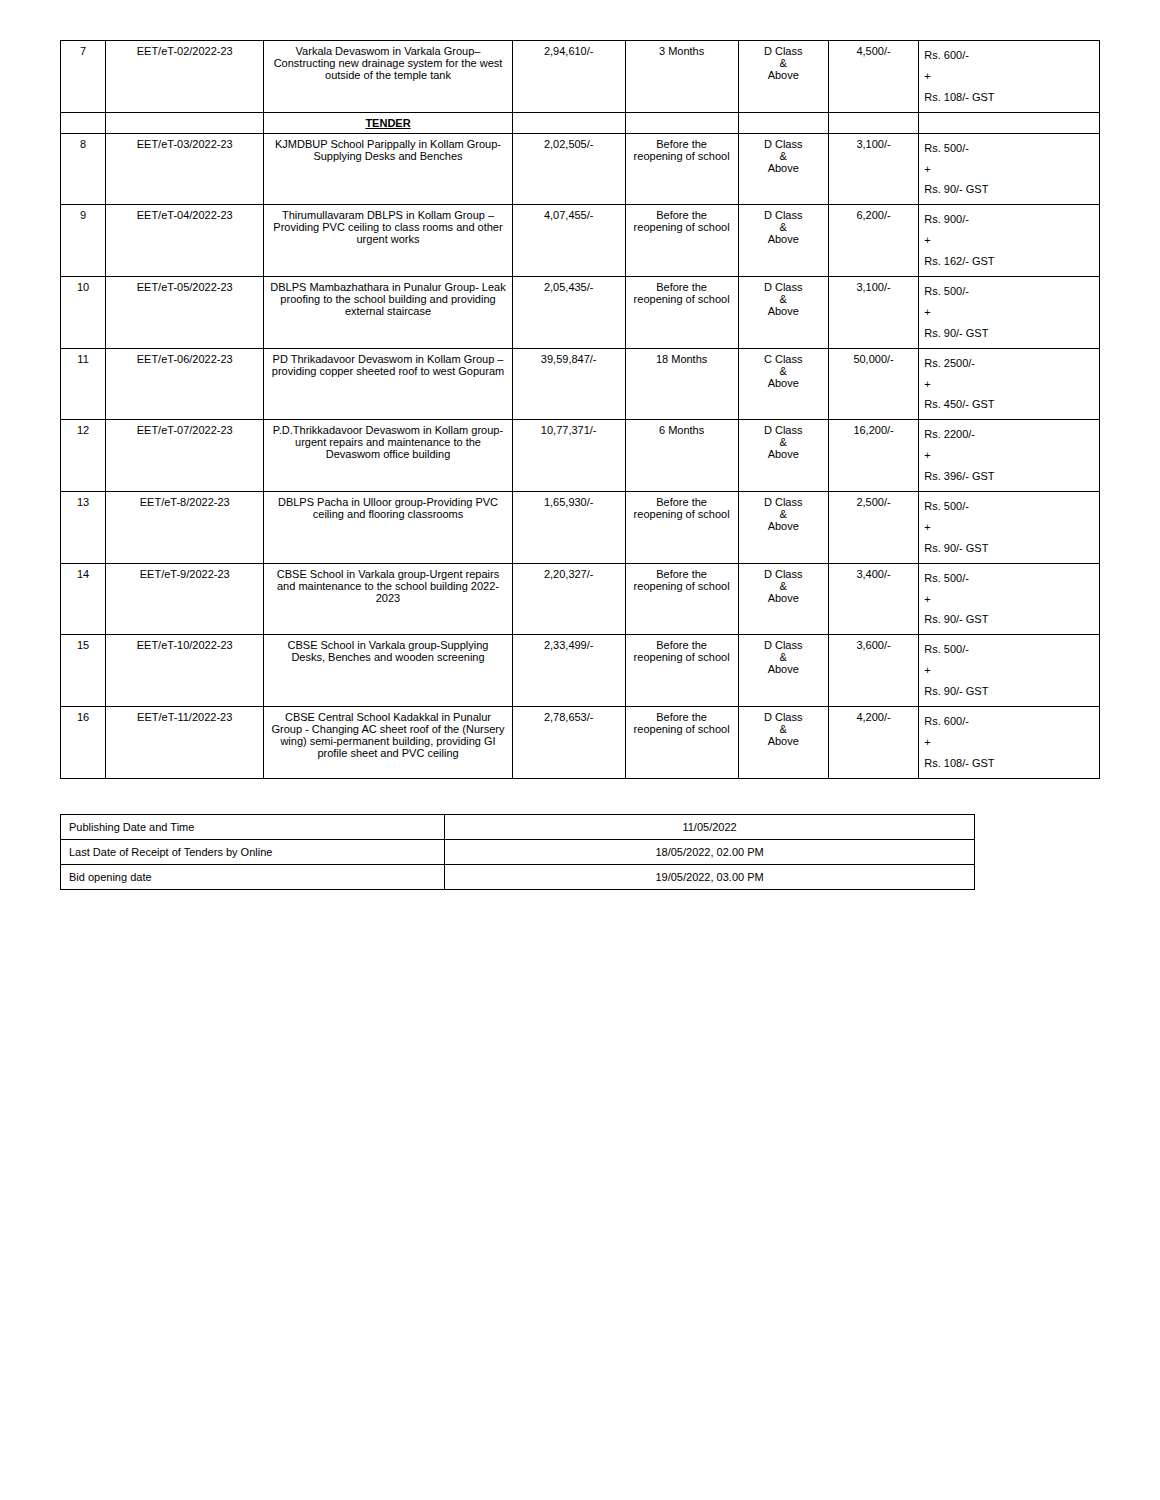| 7 | EET/eT-02/2022-23 | Varkala Devaswom in Varkala Group–Constructing new drainage system for the west outside of the temple tank | 2,94,610/- | 3 Months | D Class & Above | 4,500/- | Rs. 600/- + Rs. 108/- GST |
| | | TENDER | | | | | |
| 8 | EET/eT-03/2022-23 | KJMDBUP School Parippally in Kollam Group-Supplying Desks and Benches | 2,02,505/- | Before the reopening of school | D Class & Above | 3,100/- | Rs. 500/- + Rs. 90/- GST |
| 9 | EET/eT-04/2022-23 | Thirumullavaram DBLPS in Kollam Group – Providing PVC ceiling to class rooms and other urgent works | 4,07,455/- | Before the reopening of school | D Class & Above | 6,200/- | Rs. 900/- + Rs. 162/- GST |
| 10 | EET/eT-05/2022-23 | DBLPS Mambazhathara in Punalur Group- Leak proofing to the school building and providing external staircase | 2,05,435/- | Before the reopening of school | D Class & Above | 3,100/- | Rs. 500/- + Rs. 90/- GST |
| 11 | EET/eT-06/2022-23 | PD Thrikadavoor Devaswom in Kollam Group – providing copper sheeted roof to west Gopuram | 39,59,847/- | 18 Months | C Class & Above | 50,000/- | Rs. 2500/- + Rs. 450/- GST |
| 12 | EET/eT-07/2022-23 | P.D.Thrikkadavoor Devaswom in Kollam group-urgent repairs and maintenance to the Devaswom office building | 10,77,371/- | 6 Months | D Class & Above | 16,200/- | Rs. 2200/- + Rs. 396/- GST |
| 13 | EET/eT-8/2022-23 | DBLPS Pacha in Ulloor group-Providing PVC ceiling and flooring classrooms | 1,65,930/- | Before the reopening of school | D Class & Above | 2,500/- | Rs. 500/- + Rs. 90/- GST |
| 14 | EET/eT-9/2022-23 | CBSE School in Varkala group-Urgent repairs and maintenance to the school building 2022-2023 | 2,20,327/- | Before the reopening of school | D Class & Above | 3,400/- | Rs. 500/- + Rs. 90/- GST |
| 15 | EET/eT-10/2022-23 | CBSE School in Varkala group-Supplying Desks, Benches and wooden screening | 2,33,499/- | Before the reopening of school | D Class & Above | 3,600/- | Rs. 500/- + Rs. 90/- GST |
| 16 | EET/eT-11/2022-23 | CBSE Central School Kadakkal in Punalur Group - Changing AC sheet roof of the (Nursery wing) semi-permanent building, providing GI profile sheet and PVC ceiling | 2,78,653/- | Before the reopening of school | D Class & Above | 4,200/- | Rs. 600/- + Rs. 108/- GST |
| Publishing Date and Time | 11/05/2022 |
| Last Date of Receipt of Tenders by Online | 18/05/2022, 02.00 PM |
| Bid opening date | 19/05/2022, 03.00 PM |